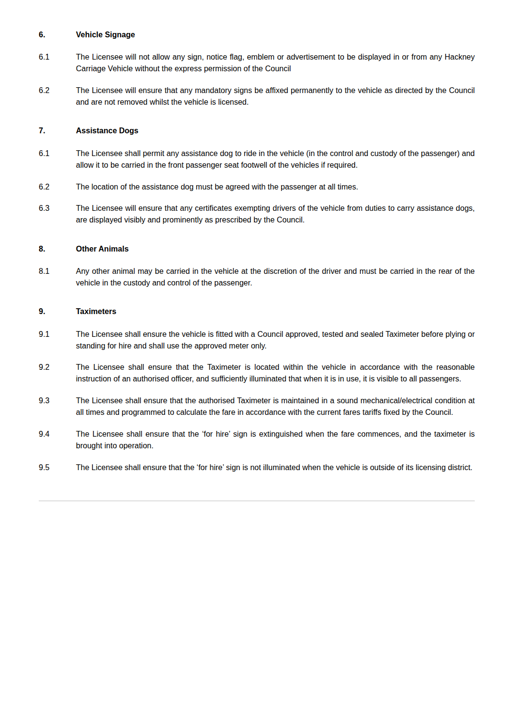6. Vehicle Signage
6.1 The Licensee will not allow any sign, notice flag, emblem or advertisement to be displayed in or from any Hackney Carriage Vehicle without the express permission of the Council
6.2 The Licensee will ensure that any mandatory signs be affixed permanently to the vehicle as directed by the Council and are not removed whilst the vehicle is licensed.
7. Assistance Dogs
6.1 The Licensee shall permit any assistance dog to ride in the vehicle (in the control and custody of the passenger) and allow it to be carried in the front passenger seat footwell of the vehicles if required.
6.2 The location of the assistance dog must be agreed with the passenger at all times.
6.3 The Licensee will ensure that any certificates exempting drivers of the vehicle from duties to carry assistance dogs, are displayed visibly and prominently as prescribed by the Council.
8. Other Animals
8.1 Any other animal may be carried in the vehicle at the discretion of the driver and must be carried in the rear of the vehicle in the custody and control of the passenger.
9. Taximeters
9.1 The Licensee shall ensure the vehicle is fitted with a Council approved, tested and sealed Taximeter before plying or standing for hire and shall use the approved meter only.
9.2 The Licensee shall ensure that the Taximeter is located within the vehicle in accordance with the reasonable instruction of an authorised officer, and sufficiently illuminated that when it is in use, it is visible to all passengers.
9.3 The Licensee shall ensure that the authorised Taximeter is maintained in a sound mechanical/electrical condition at all times and programmed to calculate the fare in accordance with the current fares tariffs fixed by the Council.
9.4 The Licensee shall ensure that the ‘for hire’ sign is extinguished when the fare commences, and the taximeter is brought into operation.
9.5 The Licensee shall ensure that the ‘for hire’ sign is not illuminated when the vehicle is outside of its licensing district.